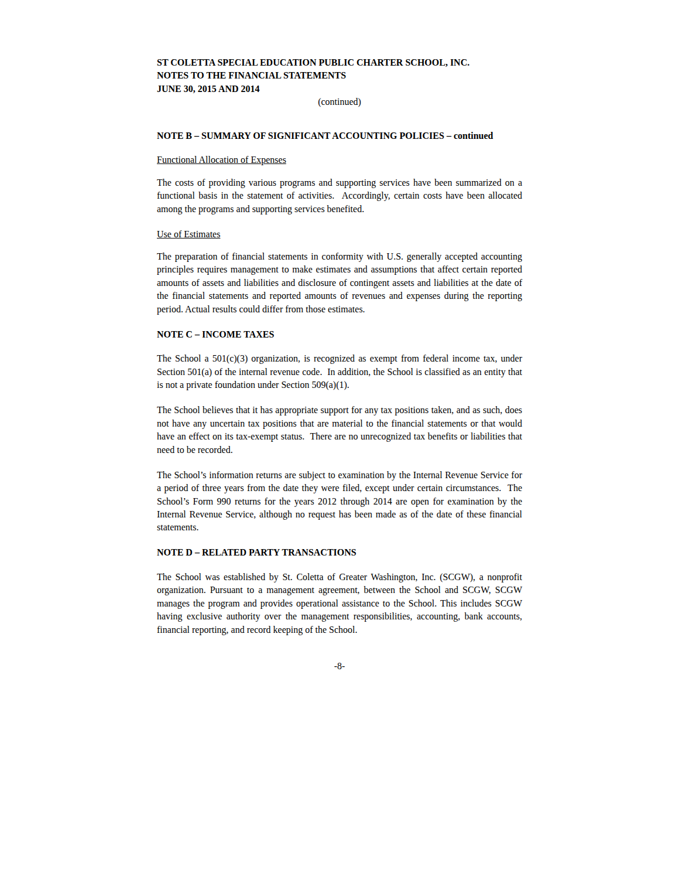ST COLETTA SPECIAL EDUCATION PUBLIC CHARTER SCHOOL, INC.
NOTES TO THE FINANCIAL STATEMENTS
JUNE 30, 2015 AND 2014
(continued)
NOTE B – SUMMARY OF SIGNIFICANT ACCOUNTING POLICIES – continued
Functional Allocation of Expenses
The costs of providing various programs and supporting services have been summarized on a functional basis in the statement of activities. Accordingly, certain costs have been allocated among the programs and supporting services benefited.
Use of Estimates
The preparation of financial statements in conformity with U.S. generally accepted accounting principles requires management to make estimates and assumptions that affect certain reported amounts of assets and liabilities and disclosure of contingent assets and liabilities at the date of the financial statements and reported amounts of revenues and expenses during the reporting period. Actual results could differ from those estimates.
NOTE C – INCOME TAXES
The School a 501(c)(3) organization, is recognized as exempt from federal income tax, under Section 501(a) of the internal revenue code. In addition, the School is classified as an entity that is not a private foundation under Section 509(a)(1).
The School believes that it has appropriate support for any tax positions taken, and as such, does not have any uncertain tax positions that are material to the financial statements or that would have an effect on its tax-exempt status. There are no unrecognized tax benefits or liabilities that need to be recorded.
The School’s information returns are subject to examination by the Internal Revenue Service for a period of three years from the date they were filed, except under certain circumstances. The School’s Form 990 returns for the years 2012 through 2014 are open for examination by the Internal Revenue Service, although no request has been made as of the date of these financial statements.
NOTE D – RELATED PARTY TRANSACTIONS
The School was established by St. Coletta of Greater Washington, Inc. (SCGW), a nonprofit organization. Pursuant to a management agreement, between the School and SCGW, SCGW manages the program and provides operational assistance to the School. This includes SCGW having exclusive authority over the management responsibilities, accounting, bank accounts, financial reporting, and record keeping of the School.
-8-